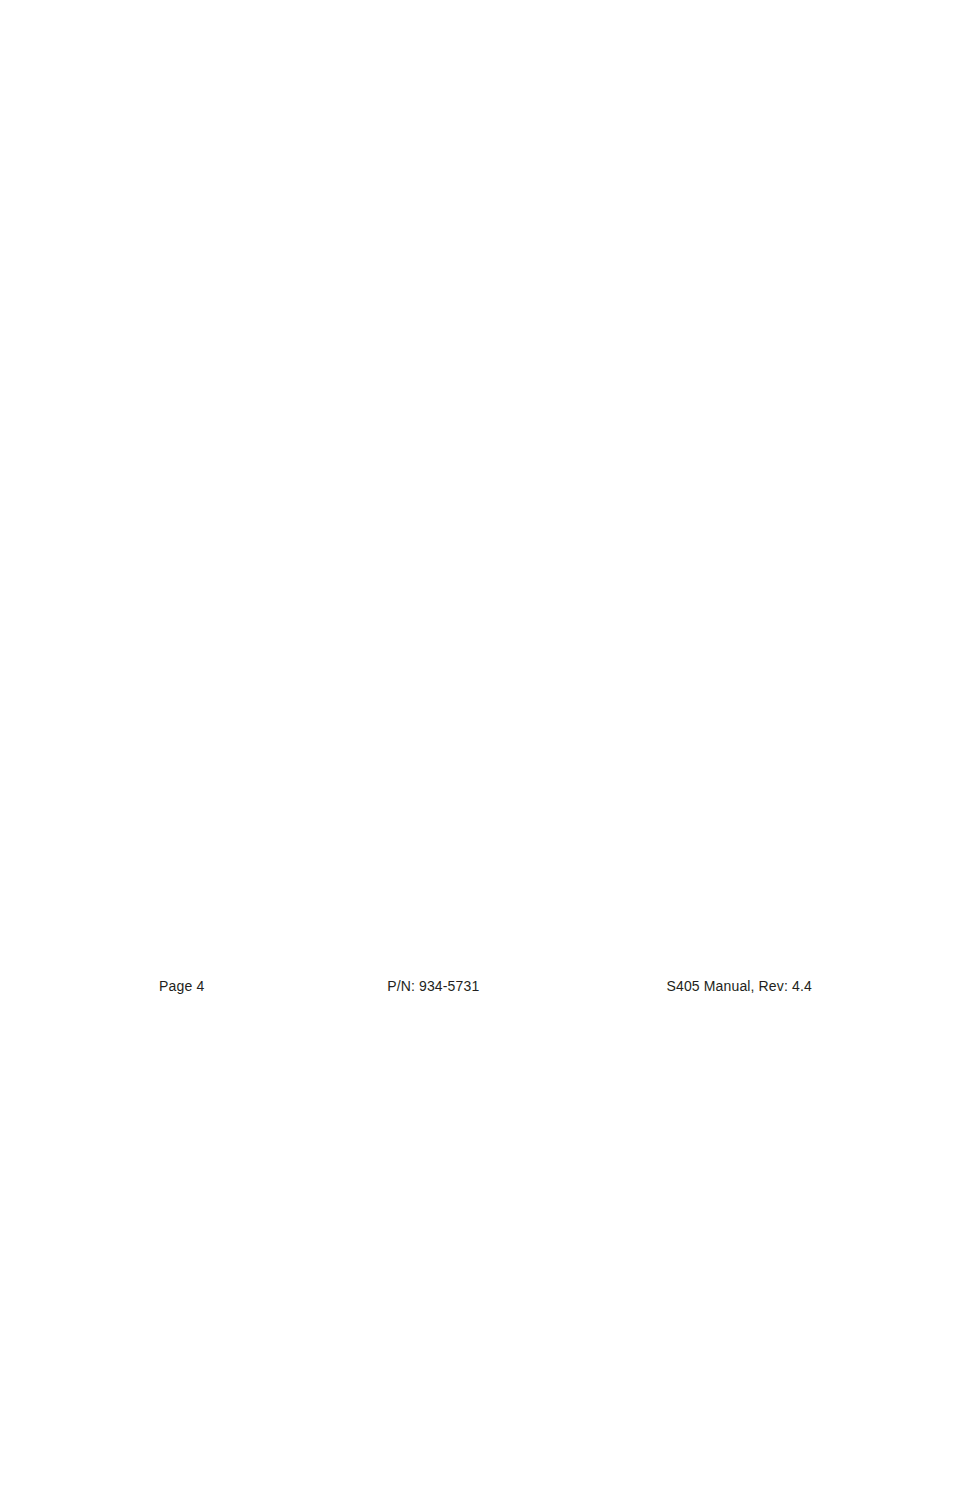Page 4
P/N: 934-5731
S405 Manual, Rev: 4.4